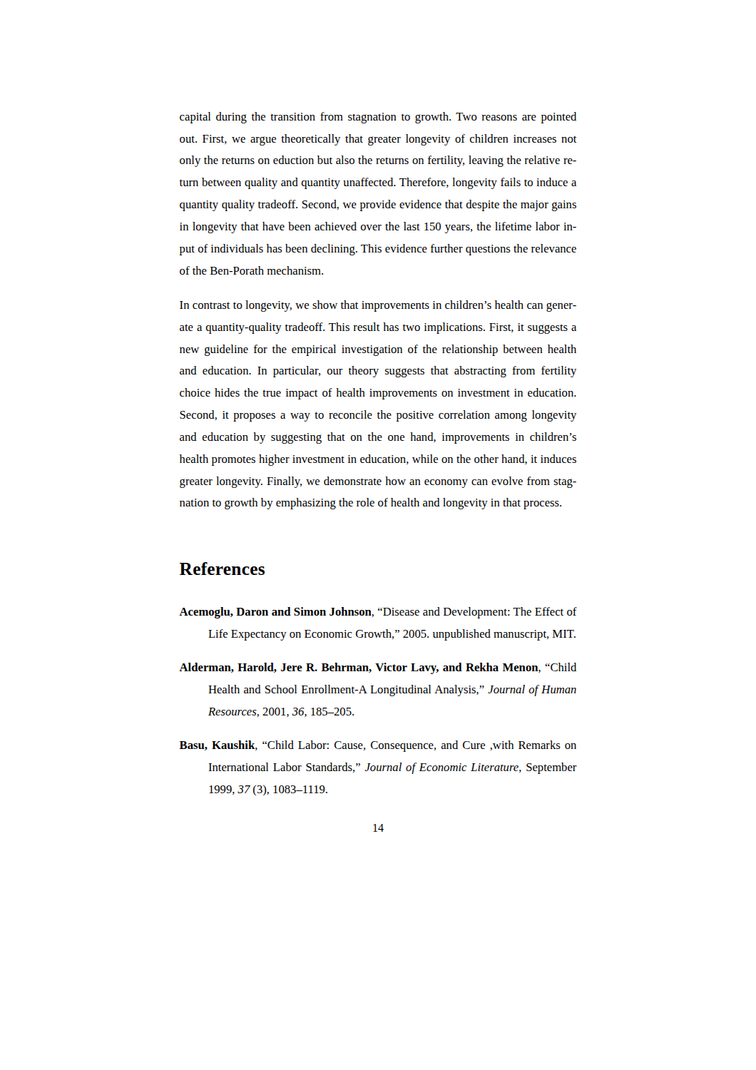capital during the transition from stagnation to growth. Two reasons are pointed out. First, we argue theoretically that greater longevity of children increases not only the returns on eduction but also the returns on fertility, leaving the relative return between quality and quantity unaffected. Therefore, longevity fails to induce a quantity quality tradeoff. Second, we provide evidence that despite the major gains in longevity that have been achieved over the last 150 years, the lifetime labor input of individuals has been declining. This evidence further questions the relevance of the Ben-Porath mechanism.
In contrast to longevity, we show that improvements in children’s health can generate a quantity-quality tradeoff. This result has two implications. First, it suggests a new guideline for the empirical investigation of the relationship between health and education. In particular, our theory suggests that abstracting from fertility choice hides the true impact of health improvements on investment in education. Second, it proposes a way to reconcile the positive correlation among longevity and education by suggesting that on the one hand, improvements in children’s health promotes higher investment in education, while on the other hand, it induces greater longevity. Finally, we demonstrate how an economy can evolve from stagnation to growth by emphasizing the role of health and longevity in that process.
References
Acemoglu, Daron and Simon Johnson, “Disease and Development: The Effect of Life Expectancy on Economic Growth,” 2005. unpublished manuscript, MIT.
Alderman, Harold, Jere R. Behrman, Victor Lavy, and Rekha Menon, “Child Health and School Enrollment-A Longitudinal Analysis,” Journal of Human Resources, 2001, 36, 185–205.
Basu, Kaushik, “Child Labor: Cause, Consequence, and Cure ,with Remarks on International Labor Standards,” Journal of Economic Literature, September 1999, 37 (3), 1083–1119.
14